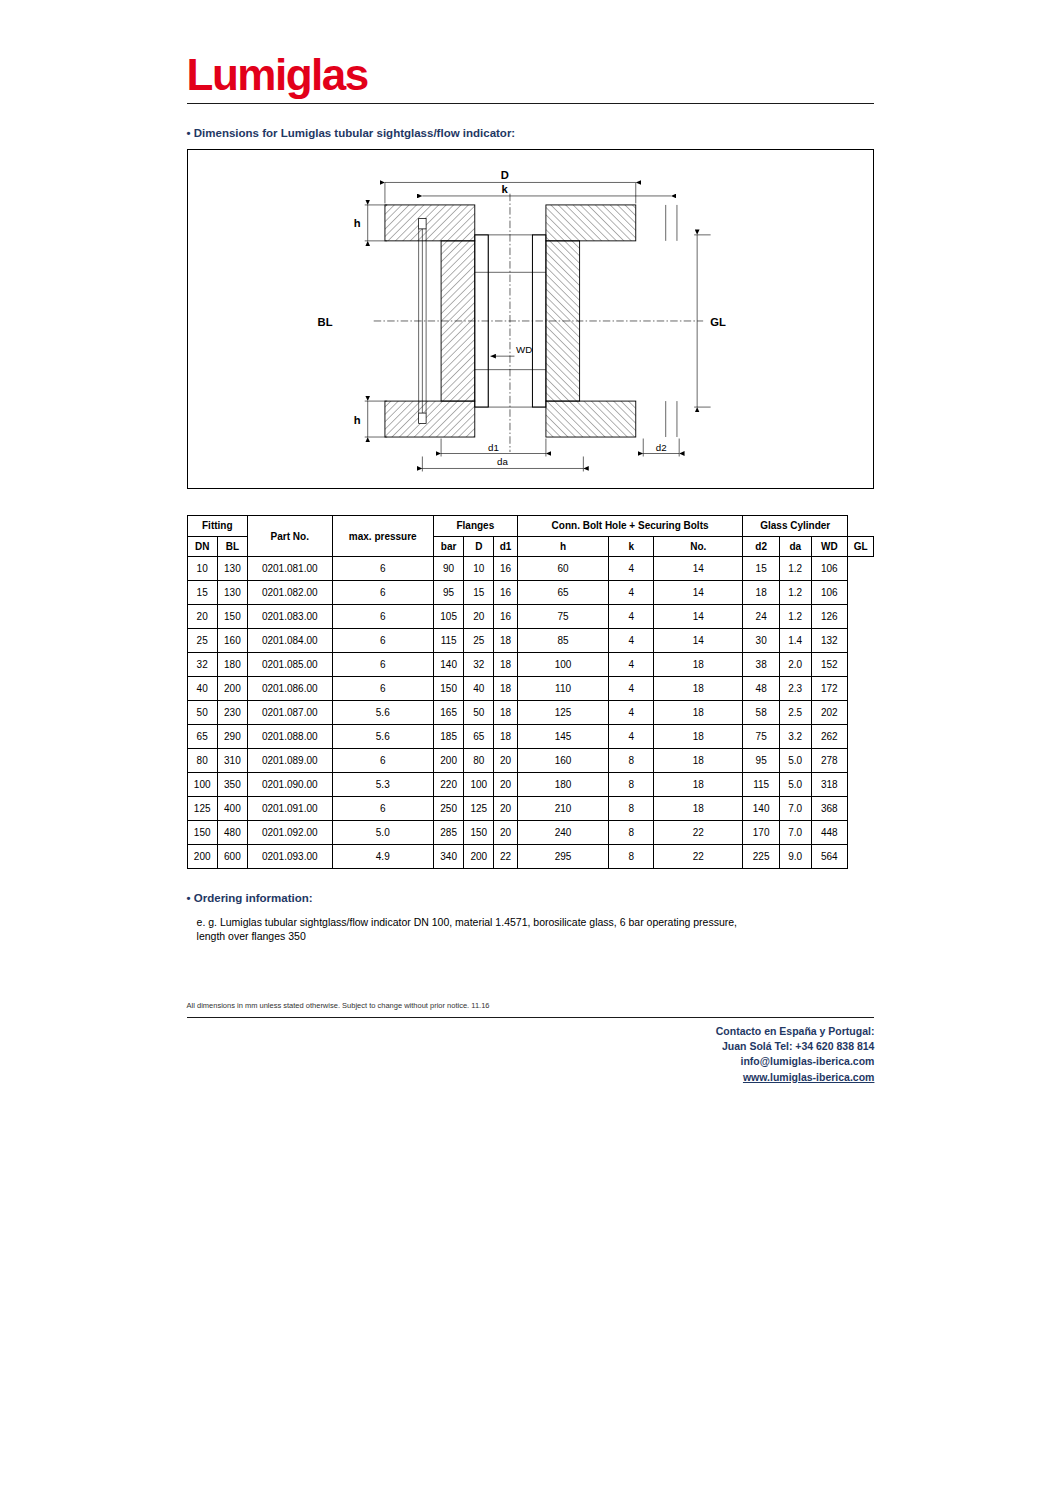Lumiglas
• Dimensions for Lumiglas tubular sightglass/flow indicator:
D k h h BL GL WD d1 d2 da
| Fitting | Part No. | max. pressure | Flanges | Conn. Bolt Hole + Securing Bolts | Glass Cylinder |
| --- | --- | --- | --- | --- | --- |
| DN | BL | bar | D | d1 | h | k | No. | d2 | da | WD | GL |
| 10 | 130 | 0201.081.00 | 6 | 90 | 10 | 16 | 60 | 4 | 14 | 15 | 1.2 | 106 |
| 15 | 130 | 0201.082.00 | 6 | 95 | 15 | 16 | 65 | 4 | 14 | 18 | 1.2 | 106 |
| 20 | 150 | 0201.083.00 | 6 | 105 | 20 | 16 | 75 | 4 | 14 | 24 | 1.2 | 126 |
| 25 | 160 | 0201.084.00 | 6 | 115 | 25 | 18 | 85 | 4 | 14 | 30 | 1.4 | 132 |
| 32 | 180 | 0201.085.00 | 6 | 140 | 32 | 18 | 100 | 4 | 18 | 38 | 2.0 | 152 |
| 40 | 200 | 0201.086.00 | 6 | 150 | 40 | 18 | 110 | 4 | 18 | 48 | 2.3 | 172 |
| 50 | 230 | 0201.087.00 | 5.6 | 165 | 50 | 18 | 125 | 4 | 18 | 58 | 2.5 | 202 |
| 65 | 290 | 0201.088.00 | 5.6 | 185 | 65 | 18 | 145 | 4 | 18 | 75 | 3.2 | 262 |
| 80 | 310 | 0201.089.00 | 6 | 200 | 80 | 20 | 160 | 8 | 18 | 95 | 5.0 | 278 |
| 100 | 350 | 0201.090.00 | 5.3 | 220 | 100 | 20 | 180 | 8 | 18 | 115 | 5.0 | 318 |
| 125 | 400 | 0201.091.00 | 6 | 250 | 125 | 20 | 210 | 8 | 18 | 140 | 7.0 | 368 |
| 150 | 480 | 0201.092.00 | 5.0 | 285 | 150 | 20 | 240 | 8 | 22 | 170 | 7.0 | 448 |
| 200 | 600 | 0201.093.00 | 4.9 | 340 | 200 | 22 | 295 | 8 | 22 | 225 | 9.0 | 564 |
• Ordering information:
e. g. Lumiglas tubular sightglass/flow indicator DN 100, material 1.4571, borosilicate glass, 6 bar operating pressure,
length over flanges 350
All dimensions in mm unless stated otherwise. Subject to change without prior notice. 11.16
Contacto en España y Portugal:
Juan Solá Tel: +34 620 838 814
info@lumiglas-iberica.com
www.lumiglas-iberica.com